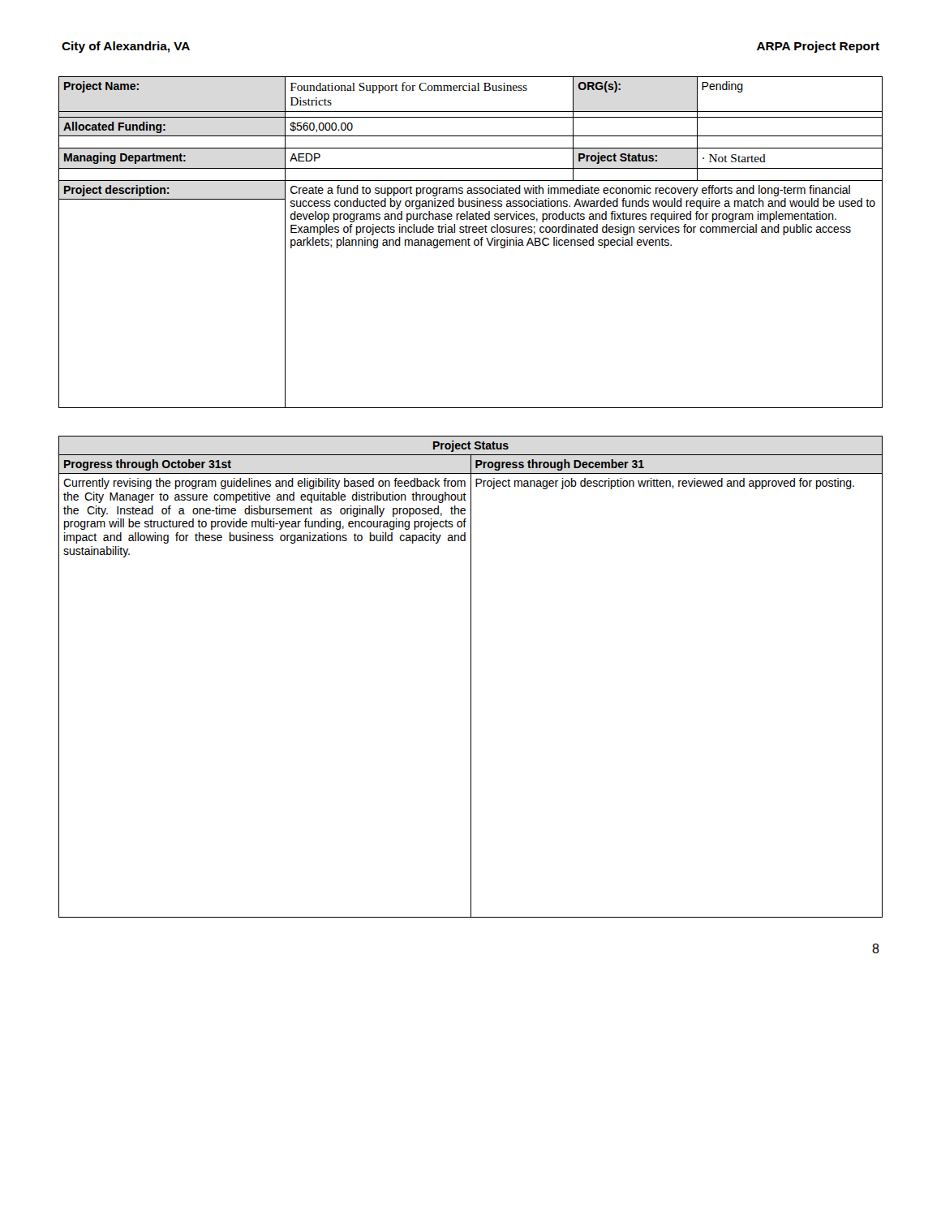City of Alexandria, VA ARPA Project Report
| Project Name: | Foundational Support for Commercial Business Districts | ORG(s): | Pending |
| Allocated Funding: | $560,000.00 | | |
| Managing Department: | AEDP | Project Status: | · Not Started |
| Project description: | Create a fund to support programs associated with immediate economic recovery efforts and long-term financial success conducted by organized business associations. Awarded funds would require a match and would be used to develop programs and purchase related services, products and fixtures required for program implementation. Examples of projects include trial street closures; coordinated design services for commercial and public access parklets; planning and management of Virginia ABC licensed special events. |
| Project Status |
| --- |
| Progress through October 31st | Progress through December 31 |
| Currently revising the program guidelines and eligibility based on feedback from the City Manager to assure competitive and equitable distribution throughout the City. Instead of a one-time disbursement as originally proposed, the program will be structured to provide multi-year funding, encouraging projects of impact and allowing for these business organizations to build capacity and sustainability. | Project manager job description written, reviewed and approved for posting. |
8